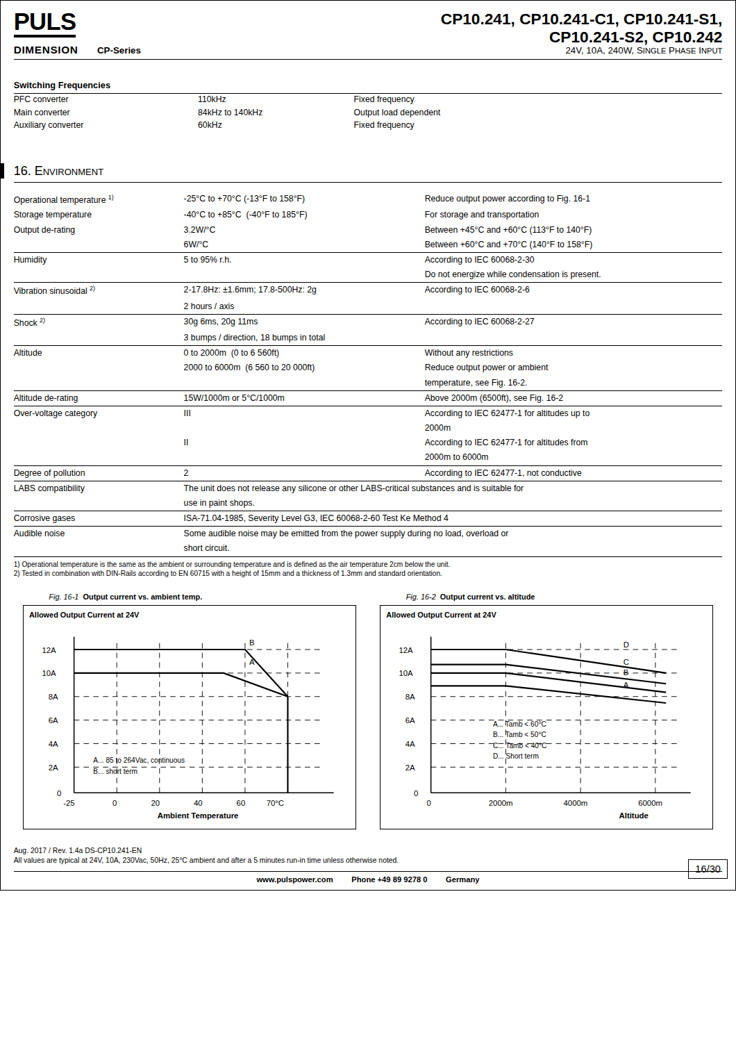PULS
CP10.241, CP10.241-C1, CP10.241-S1,
CP10.241-S2, CP10.242
DIMENSION CP-Series
24V, 10A, 240W, SINGLE PHASE INPUT
Switching Frequencies
| PFC converter | 110kHz | Fixed frequency |
| Main converter | 84kHz to 140kHz | Output load dependent |
| Auxiliary converter | 60kHz | Fixed frequency |
16. Environment
| Operational temperature 1) | -25°C to +70°C (-13°F to 158°F) | Reduce output power according to Fig. 16-1 |
| Storage temperature | -40°C to +85°C (-40°F to 185°F) | For storage and transportation |
| Output de-rating | 3.2W/°C | Between +45°C and +60°C (113°F to 140°F) |
| | 6W/°C | Between +60°C and +70°C (140°F to 158°F) |
| Humidity | 5 to 95% r.h. | According to IEC 60068-2-30 |
| | | Do not energize while condensation is present. |
| Vibration sinusoidal 2) | 2-17.8Hz: ±1.6mm; 17.8-500Hz: 2g | According to IEC 60068-2-6 |
| | 2 hours / axis | |
| Shock 2) | 30g 6ms, 20g 11ms | According to IEC 60068-2-27 |
| | 3 bumps / direction, 18 bumps in total | |
| Altitude | 0 to 2000m (0 to 6 560ft) | Without any restrictions |
| | 2000 to 6000m (6 560 to 20 000ft) | Reduce output power or ambient |
| | | temperature, see Fig. 16-2. |
| Altitude de-rating | 15W/1000m or 5°C/1000m | Above 2000m (6500ft), see Fig. 16-2 |
| Over-voltage category | III | According to IEC 62477-1 for altitudes up to |
| | | 2000m |
| | II | According to IEC 62477-1 for altitudes from |
| | | 2000m to 6000m |
| Degree of pollution | 2 | According to IEC 62477-1, not conductive |
| LABS compatibility | The unit does not release any silicone or other LABS-critical substances and is suitable for |
| | use in paint shops. |
| Corrosive gases | ISA-71.04-1985, Severity Level G3, IEC 60068-2-60 Test Ke Method 4 |
| Audible noise | Some audible noise may be emitted from the power supply during no load, overload or |
| | short circuit. |
1) Operational temperature is the same as the ambient or surrounding temperature and is defined as the air temperature 2cm below the unit.
2) Tested in combination with DIN-Rails according to EN 60715 with a height of 15mm and a thickness of 1.3mm and standard orientation.
Fig. 16-1 Output current vs. ambient temp.
Allowed Output Current at 24V
12A 10A 8A 6A 4A 2A 0 -25 0 20 40 60 70°C Ambient Temperature B A A... 85 to 264Vac, continuous B... short term
Fig. 16-2 Output current vs. altitude
Allowed Output Current at 24V
12A 10A 8A 6A 4A 2A 0 0 2000m 4000m 6000m Altitude D C B A A... Tamb < 60°C B... Tamb < 50°C C... Tamb < 40°C D... Short term
Aug. 2017 / Rev. 1.4a DS-CP10.241-EN
All values are typical at 24V, 10A, 230Vac, 50Hz, 25°C ambient and after a 5 minutes run-in time unless otherwise noted.
16/30
www.pulspower.com Phone +49 89 9278 0 Germany